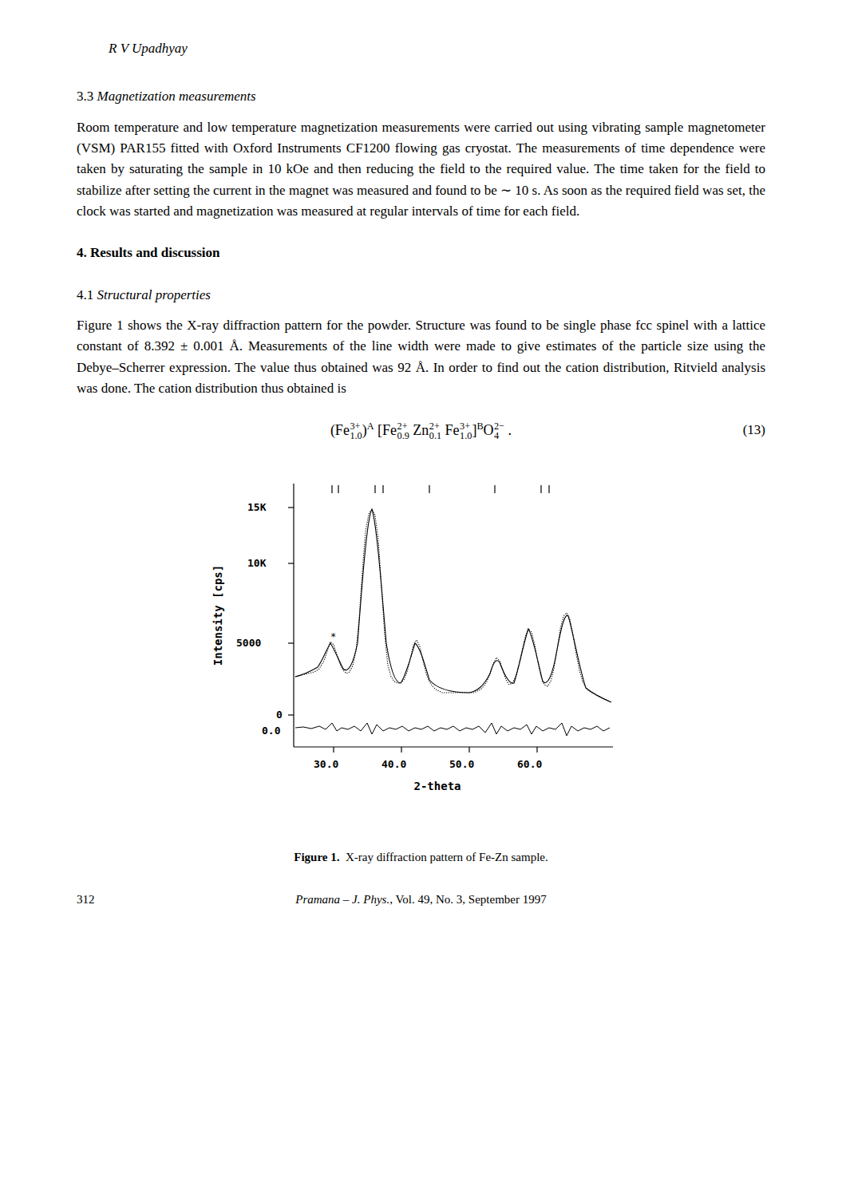R V Upadhyay
3.3 Magnetization measurements
Room temperature and low temperature magnetization measurements were carried out using vibrating sample magnetometer (VSM) PAR155 fitted with Oxford Instruments CF1200 flowing gas cryostat. The measurements of time dependence were taken by saturating the sample in 10 kOe and then reducing the field to the required value. The time taken for the field to stabilize after setting the current in the magnet was measured and found to be ∼ 10 s. As soon as the required field was set, the clock was started and magnetization was measured at regular intervals of time for each field.
4. Results and discussion
4.1 Structural properties
Figure 1 shows the X-ray diffraction pattern for the powder. Structure was found to be single phase fcc spinel with a lattice constant of 8.392 ± 0.001 Å. Measurements of the line width were made to give estimates of the particle size using the Debye–Scherrer expression. The value thus obtained was 92 Å. In order to find out the cation distribution, Ritvield analysis was done. The cation distribution thus obtained is
(Fe3+1.0)A [Fe2+0.9 Zn2+0.1 Fe3+1.0]BO2−4 . (13)
15K 10K 5000 0 0.0 30.0 40.0 50.0 60.0 2-theta Intensity [cps] *
Figure 1. X-ray diffraction pattern of Fe-Zn sample.
312
Pramana – J. Phys., Vol. 49, No. 3, September 1997